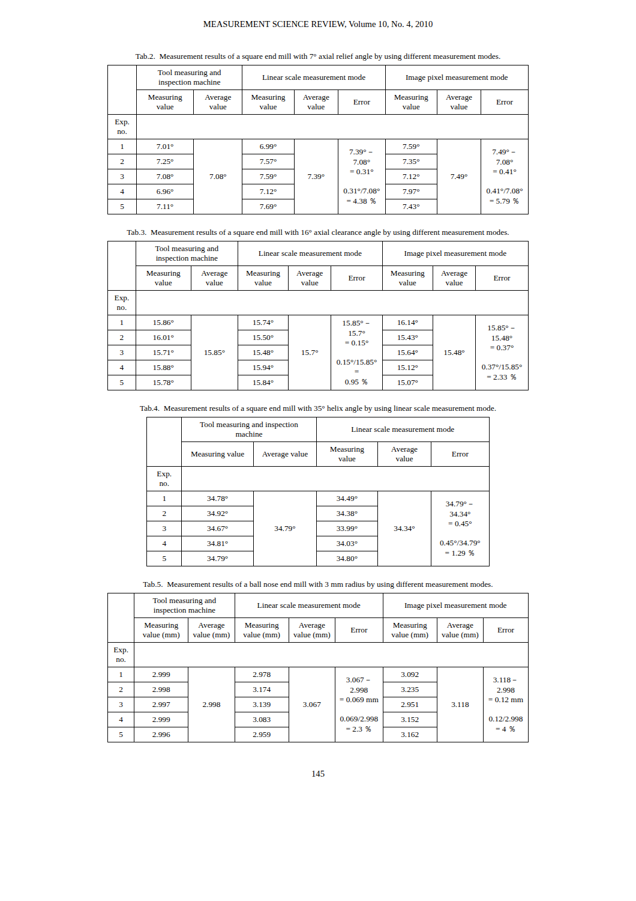MEASUREMENT SCIENCE REVIEW, Volume 10, No. 4, 2010
Tab.2. Measurement results of a square end mill with 7° axial relief angle by using different measurement modes.
| | Tool measuring and inspection machine | Linear scale measurement mode | Image pixel measurement mode |
| Measuring value | Average value | Measuring value | Average value | Error | Measuring value | Average value | Error |
| Exp. no. | |
| 1 | 7.01° | 7.08° | 6.99° | 7.39° | 7.39°－7.08° = 0.31° 0.31°/7.08° = 4.38 ％ | 7.59° | 7.49° | 7.49°－7.08° = 0.41° 0.41°/7.08° = 5.79 ％ |
| 2 | 7.25° | 7.57° | 7.35° |
| 3 | 7.08° | 7.59° | 7.12° |
| 4 | 6.96° | 7.12° | 7.97° |
| 5 | 7.11° | 7.69° | 7.43° |
Tab.3. Measurement results of a square end mill with 16° axial clearance angle by using different measurement modes.
| | Tool measuring and inspection machine | Linear scale measurement mode | Image pixel measurement mode |
| Measuring value | Average value | Measuring value | Average value | Error | Measuring value | Average value | Error |
| Exp. no. | |
| 1 | 15.86° | 15.85° | 15.74° | 15.7° | 15.85°－15.7° = 0.15° 0.15°/15.85° = 0.95 ％ | 16.14° | 15.48° | 15.85°－15.48° = 0.37° 0.37°/15.85° = 2.33 ％ |
| 2 | 16.01° | 15.50° | 15.43° |
| 3 | 15.71° | 15.48° | 15.64° |
| 4 | 15.88° | 15.94° | 15.12° |
| 5 | 15.78° | 15.84° | 15.07° |
Tab.4. Measurement results of a square end mill with 35° helix angle by using linear scale measurement mode.
| | Tool measuring and inspection machine | Linear scale measurement mode |
| Measuring value | Average value | Measuring value | Average value | Error |
| Exp. no. | |
| 1 | 34.78° | 34.79° | 34.49° | 34.34° | 34.79°－34.34° = 0.45° 0.45°/34.79° = 1.29 ％ |
| 2 | 34.92° | 34.38° |
| 3 | 34.67° | 33.99° |
| 4 | 34.81° | 34.03° |
| 5 | 34.79° | 34.80° |
Tab.5. Measurement results of a ball nose end mill with 3 mm radius by using different measurement modes.
| | Tool measuring and inspection machine | Linear scale measurement mode | Image pixel measurement mode |
| Measuring value (mm) | Average value (mm) | Measuring value (mm) | Average value (mm) | Error | Measuring value (mm) | Average value (mm) | Error |
| Exp. no. | |
| 1 | 2.999 | 2.998 | 2.978 | 3.067 | 3.067－2.998 = 0.069 mm 0.069/2.998 = 2.3 ％ | 3.092 | 3.118 | 3.118－2.998 = 0.12 mm 0.12/2.998 = 4 ％ |
| 2 | 2.998 | 3.174 | 3.235 |
| 3 | 2.997 | 3.139 | 2.951 |
| 4 | 2.999 | 3.083 | 3.152 |
| 5 | 2.996 | 2.959 | 3.162 |
145